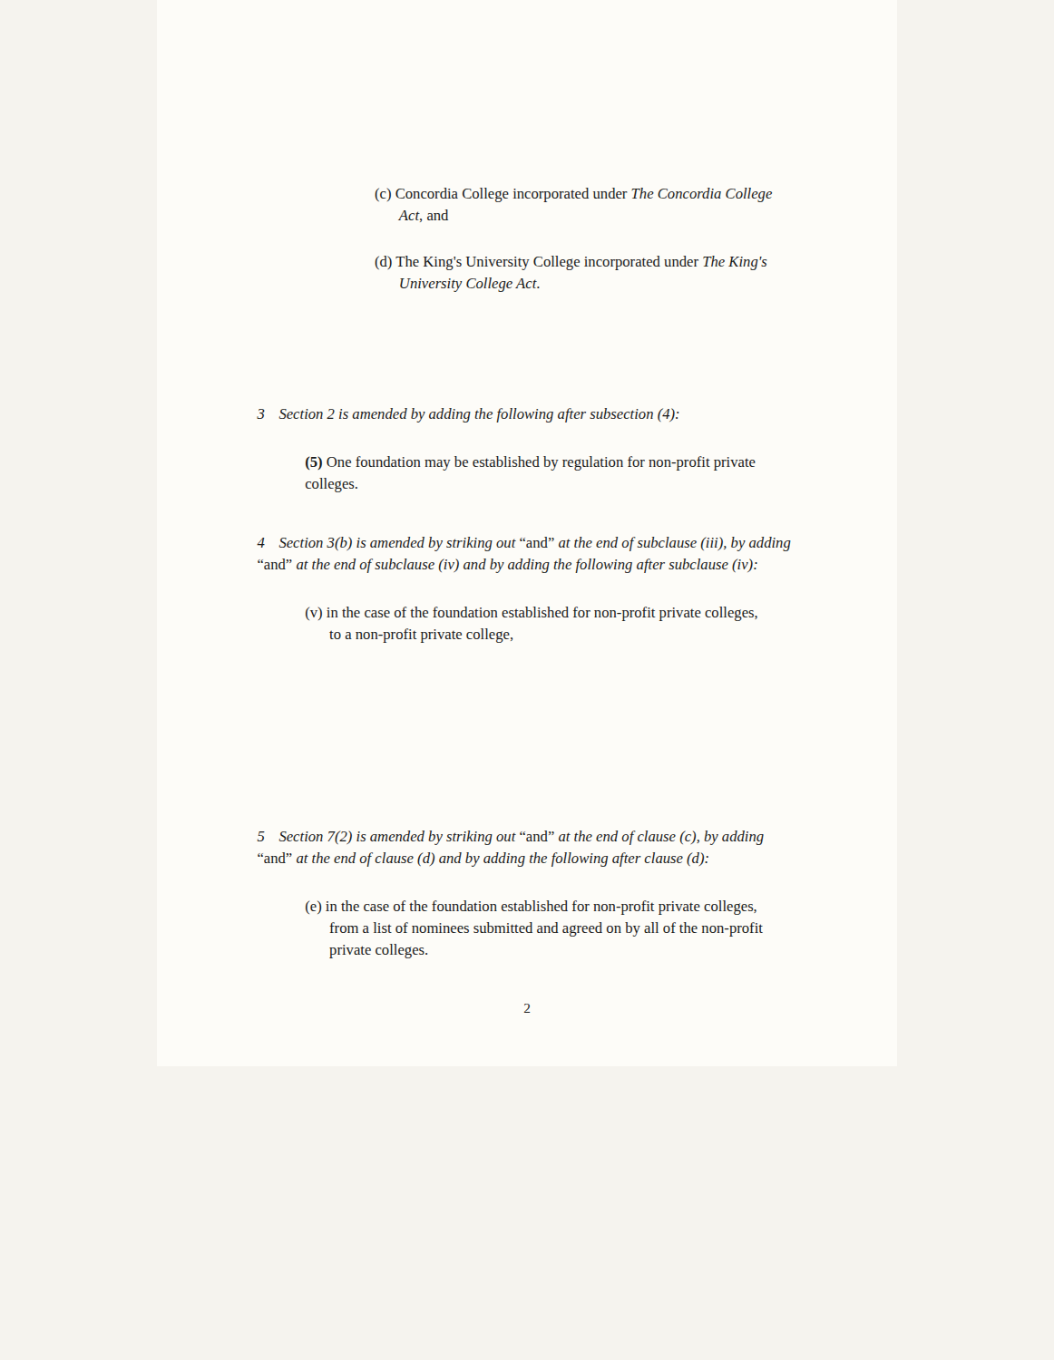(c) Concordia College incorporated under The Concordia College Act, and
(d) The King's University College incorporated under The King's University College Act.
3 Section 2 is amended by adding the following after subsection (4):
(5) One foundation may be established by regulation for non-profit private colleges.
4 Section 3(b) is amended by striking out “and” at the end of subclause (iii), by adding “and” at the end of subclause (iv) and by adding the following after subclause (iv):
(v) in the case of the foundation established for non-profit private colleges, to a non-profit private college,
5 Section 7(2) is amended by striking out “and” at the end of clause (c), by adding “and” at the end of clause (d) and by adding the following after clause (d):
(e) in the case of the foundation established for non-profit private colleges, from a list of nominees submitted and agreed on by all of the non-profit private colleges.
2